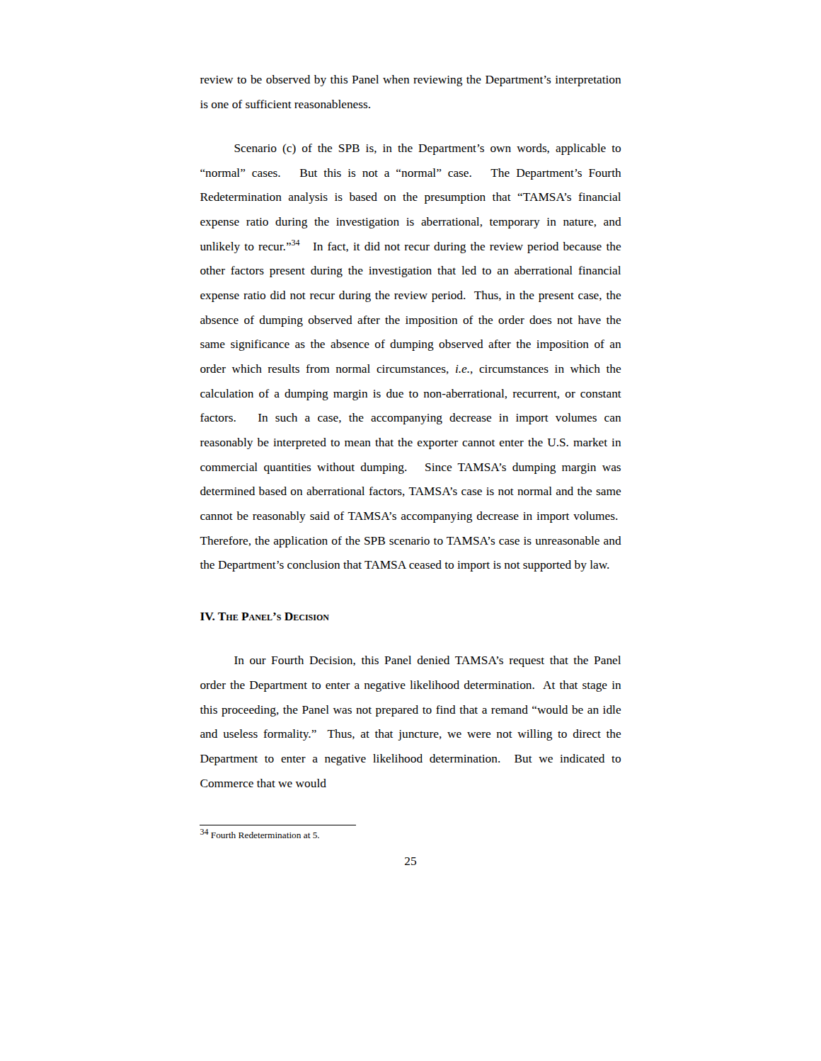review to be observed by this Panel when reviewing the Department’s interpretation is one of sufficient reasonableness.
Scenario (c) of the SPB is, in the Department’s own words, applicable to “normal” cases. But this is not a “normal” case. The Department’s Fourth Redetermination analysis is based on the presumption that “TAMSA’s financial expense ratio during the investigation is aberrational, temporary in nature, and unlikely to recur.”34 In fact, it did not recur during the review period because the other factors present during the investigation that led to an aberrational financial expense ratio did not recur during the review period. Thus, in the present case, the absence of dumping observed after the imposition of the order does not have the same significance as the absence of dumping observed after the imposition of an order which results from normal circumstances, i.e., circumstances in which the calculation of a dumping margin is due to non-aberrational, recurrent, or constant factors. In such a case, the accompanying decrease in import volumes can reasonably be interpreted to mean that the exporter cannot enter the U.S. market in commercial quantities without dumping. Since TAMSA’s dumping margin was determined based on aberrational factors, TAMSA’s case is not normal and the same cannot be reasonably said of TAMSA’s accompanying decrease in import volumes. Therefore, the application of the SPB scenario to TAMSA’s case is unreasonable and the Department’s conclusion that TAMSA ceased to import is not supported by law.
IV. The Panel’s Decision
In our Fourth Decision, this Panel denied TAMSA’s request that the Panel order the Department to enter a negative likelihood determination. At that stage in this proceeding, the Panel was not prepared to find that a remand “would be an idle and useless formality.” Thus, at that juncture, we were not willing to direct the Department to enter a negative likelihood determination. But we indicated to Commerce that we would
34 Fourth Redetermination at 5.
25